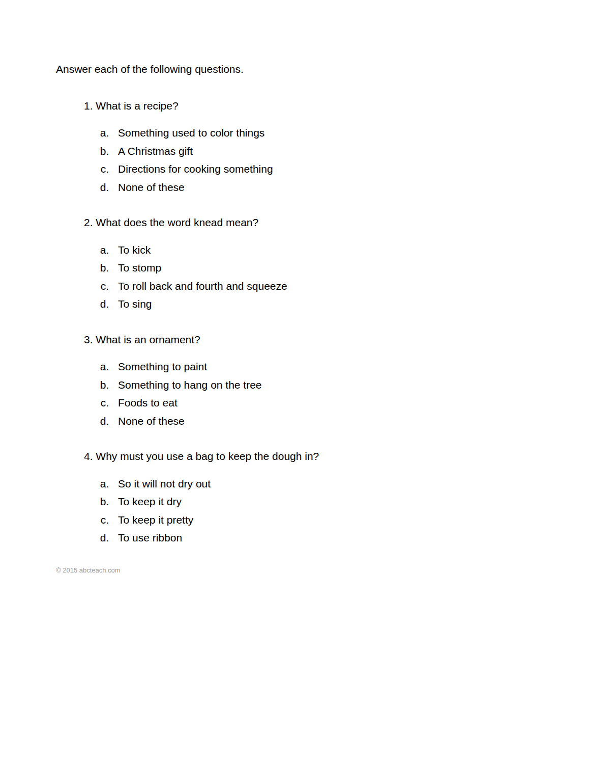Answer each of the following questions.
1. What is a recipe?
Something used to color things
A Christmas gift
Directions for cooking something
None of these
2. What does the word knead mean?
To kick
To stomp
To roll back and fourth and squeeze
To sing
3. What is an ornament?
Something to paint
Something to hang on the tree
Foods to eat
None of these
4. Why must you use a bag to keep the dough in?
So it will not dry out
To keep it dry
To keep it pretty
To use ribbon
© 2015 abcteach.com